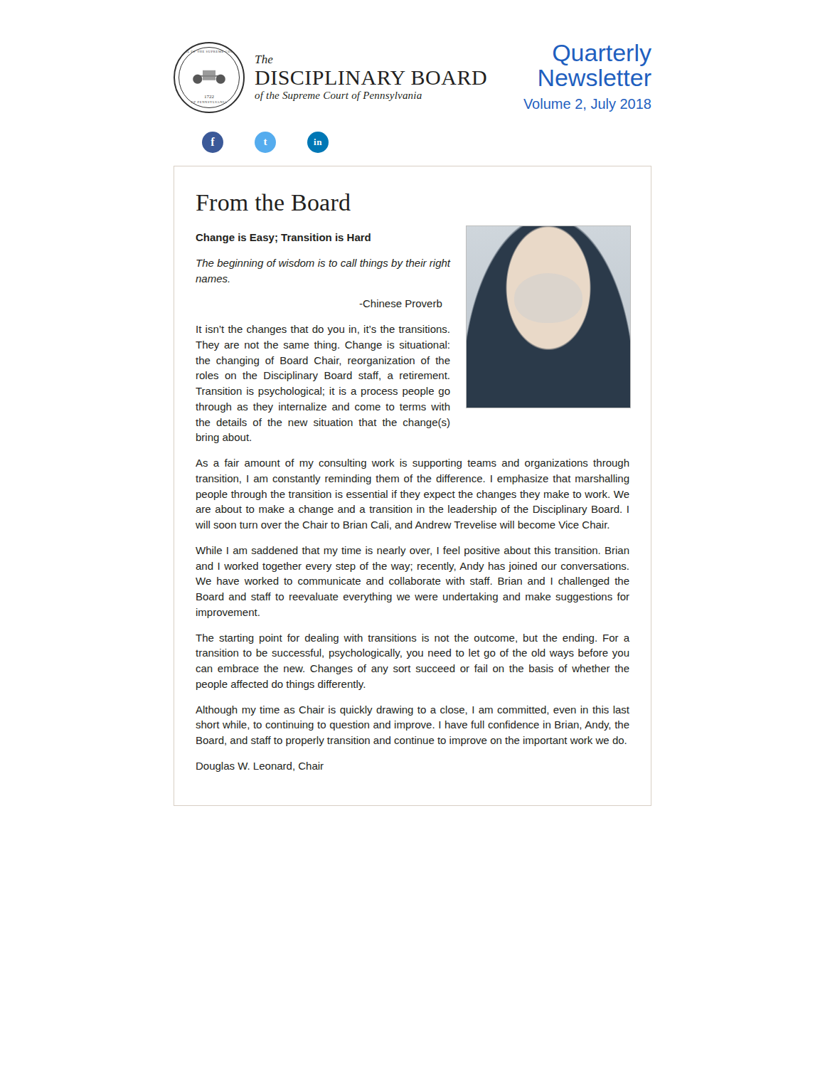Seal of the Supreme Court
1722
of Pennsylvania
The
DISCIPLINARY BOARD
of the Supreme Court of Pennsylvania
Quarterly Newsletter Volume 2, July 2018
f t in
From the Board
Change is Easy; Transition is Hard
The beginning of wisdom is to call things by their right names.
-Chinese Proverb
It isn’t the changes that do you in, it’s the transitions. They are not the same thing. Change is situational: the changing of Board Chair, reorganization of the roles on the Disciplinary Board staff, a retirement. Transition is psychological; it is a process people go through as they internalize and come to terms with the details of the new situation that the change(s) bring about.
As a fair amount of my consulting work is supporting teams and organizations through transition, I am constantly reminding them of the difference. I emphasize that marshalling people through the transition is essential if they expect the changes they make to work. We are about to make a change and a transition in the leadership of the Disciplinary Board. I will soon turn over the Chair to Brian Cali, and Andrew Trevelise will become Vice Chair.
While I am saddened that my time is nearly over, I feel positive about this transition. Brian and I worked together every step of the way; recently, Andy has joined our conversations. We have worked to communicate and collaborate with staff. Brian and I challenged the Board and staff to reevaluate everything we were undertaking and make suggestions for improvement.
The starting point for dealing with transitions is not the outcome, but the ending. For a transition to be successful, psychologically, you need to let go of the old ways before you can embrace the new. Changes of any sort succeed or fail on the basis of whether the people affected do things differently.
Although my time as Chair is quickly drawing to a close, I am committed, even in this last short while, to continuing to question and improve. I have full confidence in Brian, Andy, the Board, and staff to properly transition and continue to improve on the important work we do.
Douglas W. Leonard, Chair